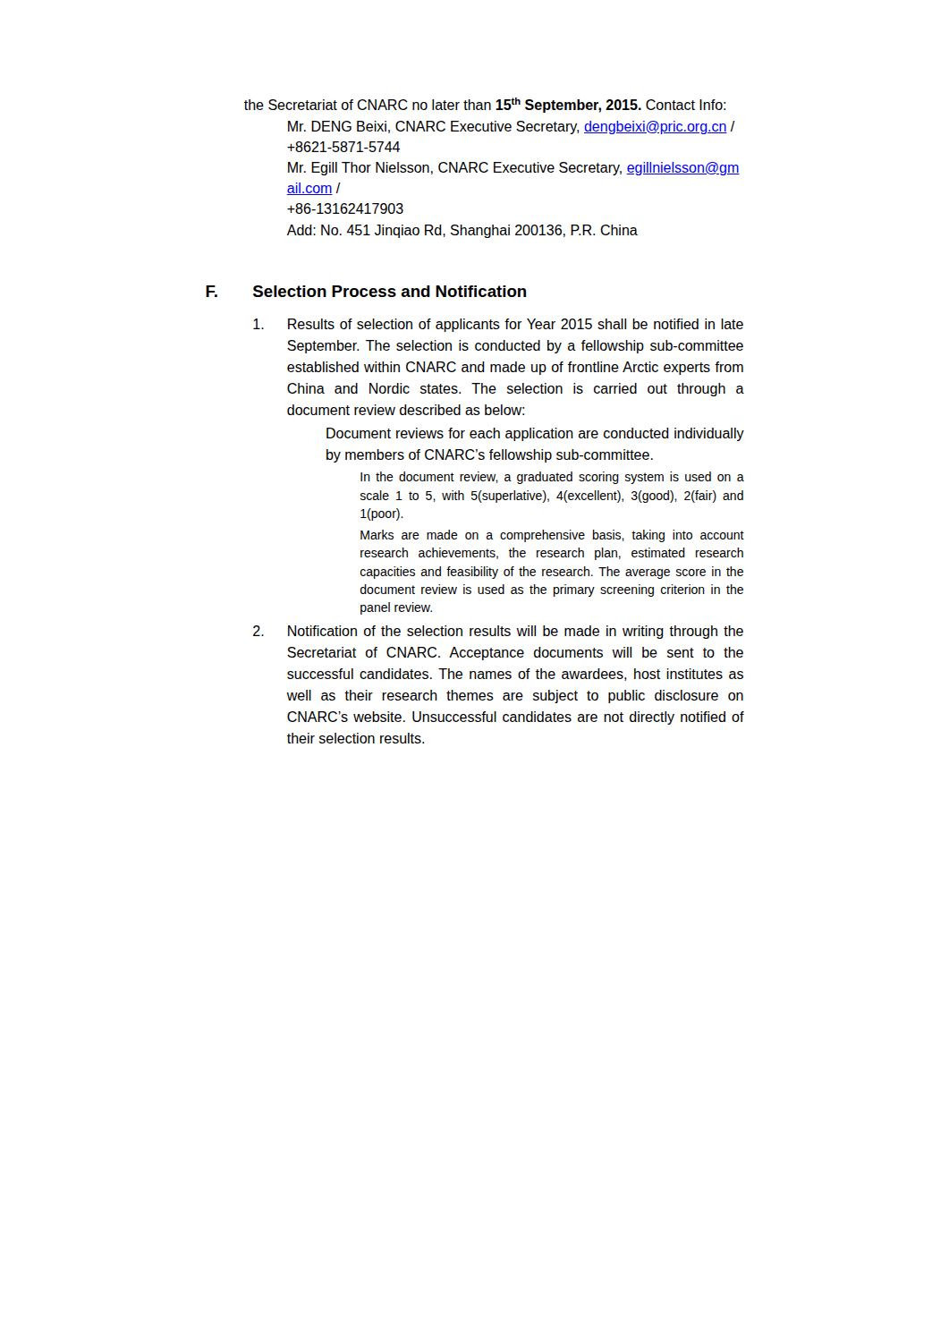the Secretariat of CNARC no later than 15th September, 2015. Contact Info:
Mr. DENG Beixi, CNARC Executive Secretary, dengbeixi@pric.org.cn /
+8621-5871-5744
Mr. Egill Thor Nielsson, CNARC Executive Secretary, egillnielsson@gmail.com /
+86-13162417903
Add: No. 451 Jinqiao Rd, Shanghai 200136, P.R. China
F. Selection Process and Notification
1. Results of selection of applicants for Year 2015 shall be notified in late September. The selection is conducted by a fellowship sub-committee established within CNARC and made up of frontline Arctic experts from China and Nordic states. The selection is carried out through a document review described as below:
Document reviews for each application are conducted individually by members of CNARC’s fellowship sub-committee.
In the document review, a graduated scoring system is used on a scale 1 to 5, with 5(superlative), 4(excellent), 3(good), 2(fair) and 1(poor).
Marks are made on a comprehensive basis, taking into account research achievements, the research plan, estimated research capacities and feasibility of the research. The average score in the document review is used as the primary screening criterion in the panel review.
2. Notification of the selection results will be made in writing through the Secretariat of CNARC. Acceptance documents will be sent to the successful candidates. The names of the awardees, host institutes as well as their research themes are subject to public disclosure on CNARC’s website. Unsuccessful candidates are not directly notified of their selection results.